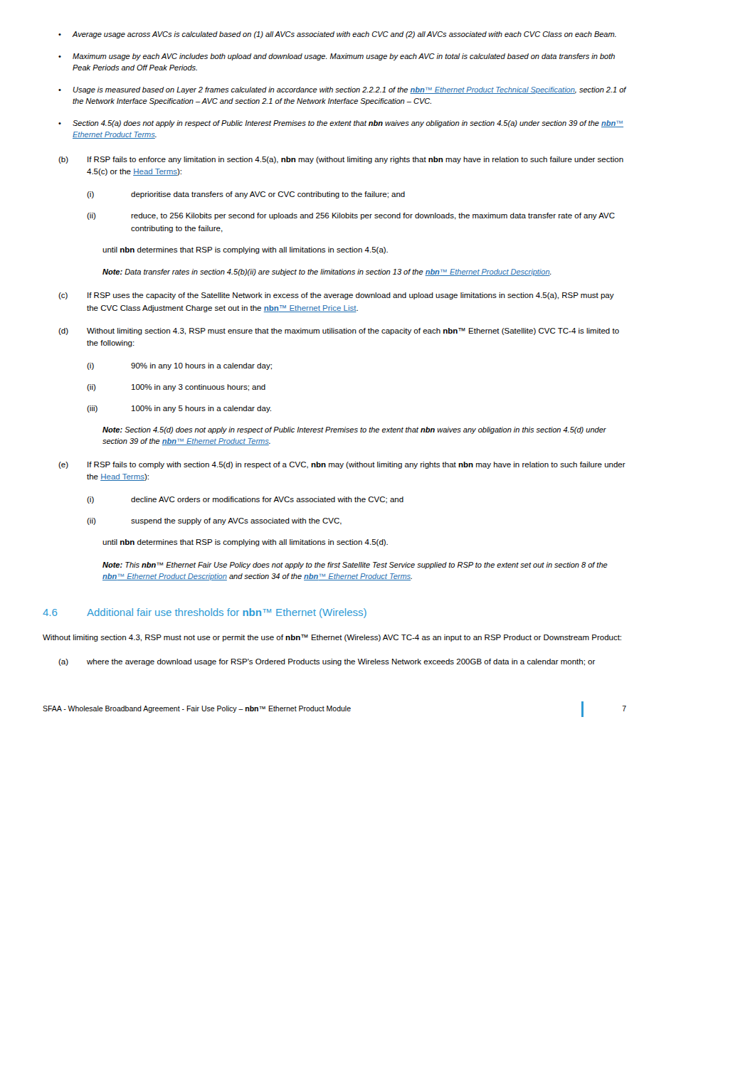Average usage across AVCs is calculated based on (1) all AVCs associated with each CVC and (2) all AVCs associated with each CVC Class on each Beam.
Maximum usage by each AVC includes both upload and download usage. Maximum usage by each AVC in total is calculated based on data transfers in both Peak Periods and Off Peak Periods.
Usage is measured based on Layer 2 frames calculated in accordance with section 2.2.2.1 of the nbn™ Ethernet Product Technical Specification, section 2.1 of the Network Interface Specification – AVC and section 2.1 of the Network Interface Specification – CVC.
Section 4.5(a) does not apply in respect of Public Interest Premises to the extent that nbn waives any obligation in section 4.5(a) under section 39 of the nbn™ Ethernet Product Terms.
(b)
If RSP fails to enforce any limitation in section 4.5(a), nbn may (without limiting any rights that nbn may have in relation to such failure under section 4.5(c) or the Head Terms):
(i)
deprioritise data transfers of any AVC or CVC contributing to the failure; and
(ii)
reduce, to 256 Kilobits per second for uploads and 256 Kilobits per second for downloads, the maximum data transfer rate of any AVC contributing to the failure,
until nbn determines that RSP is complying with all limitations in section 4.5(a).
Note: Data transfer rates in section 4.5(b)(ii) are subject to the limitations in section 13 of the nbn™ Ethernet Product Description.
(c)
If RSP uses the capacity of the Satellite Network in excess of the average download and upload usage limitations in section 4.5(a), RSP must pay the CVC Class Adjustment Charge set out in the nbn™ Ethernet Price List.
(d)
Without limiting section 4.3, RSP must ensure that the maximum utilisation of the capacity of each nbn™ Ethernet (Satellite) CVC TC-4 is limited to the following:
(i)
90% in any 10 hours in a calendar day;
(ii)
100% in any 3 continuous hours; and
(iii)
100% in any 5 hours in a calendar day.
Note: Section 4.5(d) does not apply in respect of Public Interest Premises to the extent that nbn waives any obligation in this section 4.5(d) under section 39 of the nbn™ Ethernet Product Terms.
(e)
If RSP fails to comply with section 4.5(d) in respect of a CVC, nbn may (without limiting any rights that nbn may have in relation to such failure under the Head Terms):
(i)
decline AVC orders or modifications for AVCs associated with the CVC; and
(ii)
suspend the supply of any AVCs associated with the CVC,
until nbn determines that RSP is complying with all limitations in section 4.5(d).
Note: This nbn™ Ethernet Fair Use Policy does not apply to the first Satellite Test Service supplied to RSP to the extent set out in section 8 of the nbn™ Ethernet Product Description and section 34 of the nbn™ Ethernet Product Terms.
4.6 Additional fair use thresholds for nbn™ Ethernet (Wireless)
Without limiting section 4.3, RSP must not use or permit the use of nbn™ Ethernet (Wireless) AVC TC-4 as an input to an RSP Product or Downstream Product:
(a)
where the average download usage for RSP's Ordered Products using the Wireless Network exceeds 200GB of data in a calendar month; or
SFAA - Wholesale Broadband Agreement - Fair Use Policy – nbn™ Ethernet Product Module
7